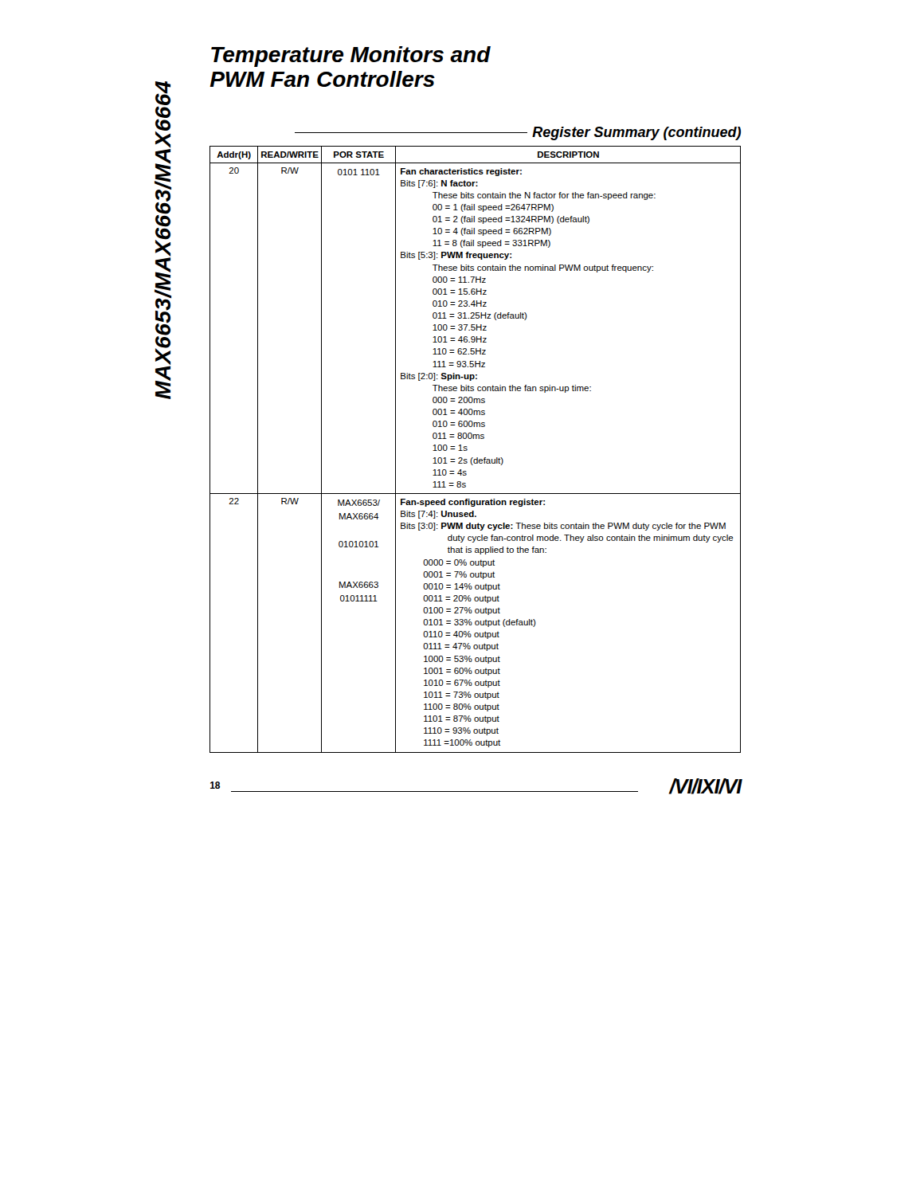MAX6653/MAX6663/MAX6664
Temperature Monitors and
PWM Fan Controllers
Register Summary (continued)
| Addr(H) | READ/WRITE | POR STATE | DESCRIPTION |
| --- | --- | --- | --- |
| 20 | R/W | 0101 1101 | Fan characteristics register: Bits [7:6]: N factor: These bits contain the N factor for the fan-speed range: 00 = 1 (fail speed =2647RPM) 01 = 2 (fail speed =1324RPM) (default) 10 = 4 (fail speed = 662RPM) 11 = 8 (fail speed = 331RPM) Bits [5:3]: PWM frequency: These bits contain the nominal PWM output frequency: 000 = 11.7Hz 001 = 15.6Hz 010 = 23.4Hz 011 = 31.25Hz (default) 100 = 37.5Hz 101 = 46.9Hz 110 = 62.5Hz 111 = 93.5Hz Bits [2:0]: Spin-up: These bits contain the fan spin-up time: 000 = 200ms 001 = 400ms 010 = 600ms 011 = 800ms 100 = 1s 101 = 2s (default) 110 = 4s 111 = 8s |
| 22 | R/W | MAX6653/ MAX6664 01010101 MAX6663 01011111 | Fan-speed configuration register: Bits [7:4]: Unused. Bits [3:0]: PWM duty cycle: These bits contain the PWM duty cycle for the PWM duty cycle fan-control mode. They also contain the minimum duty cycle that is applied to the fan: 0000 = 0% output 0001 = 7% output 0010 = 14% output 0011 = 20% output 0100 = 27% output 0101 = 33% output (default) 0110 = 40% output 0111 = 47% output 1000 = 53% output 1001 = 60% output 1010 = 67% output 1011 = 73% output 1100 = 80% output 1101 = 87% output 1110 = 93% output 1111 =100% output |
18
/VI/IXI/VI